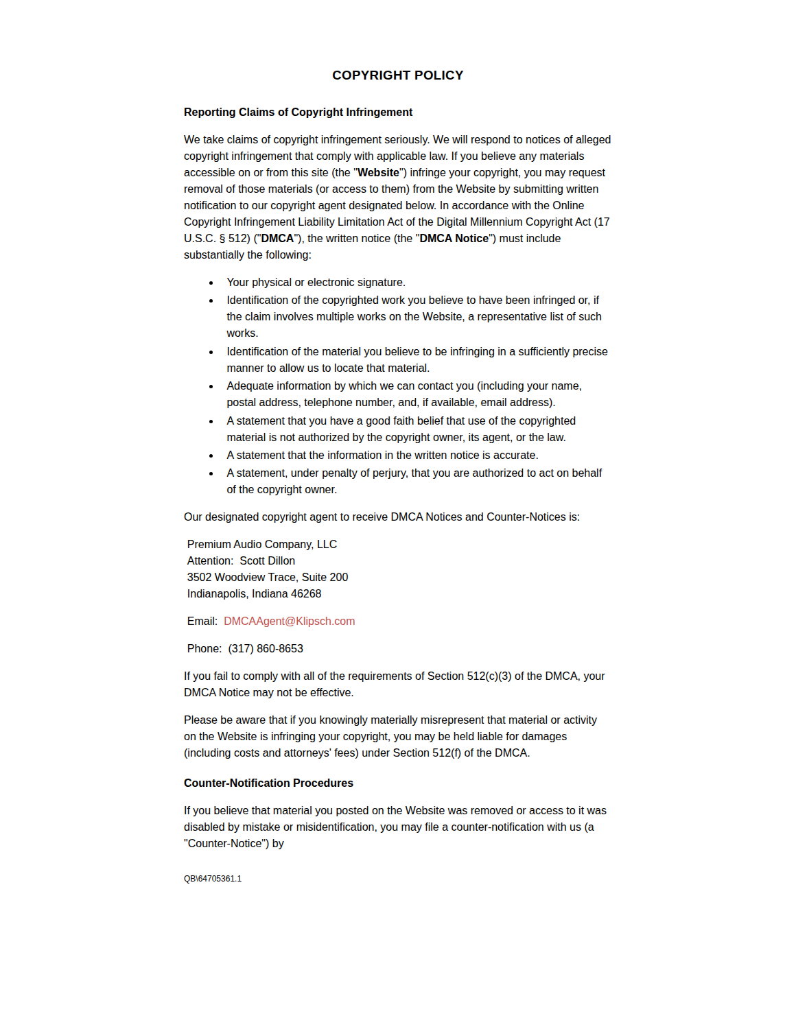COPYRIGHT POLICY
Reporting Claims of Copyright Infringement
We take claims of copyright infringement seriously. We will respond to notices of alleged copyright infringement that comply with applicable law. If you believe any materials accessible on or from this site (the "Website") infringe your copyright, you may request removal of those materials (or access to them) from the Website by submitting written notification to our copyright agent designated below. In accordance with the Online Copyright Infringement Liability Limitation Act of the Digital Millennium Copyright Act (17 U.S.C. § 512) ("DMCA"), the written notice (the "DMCA Notice") must include substantially the following:
Your physical or electronic signature.
Identification of the copyrighted work you believe to have been infringed or, if the claim involves multiple works on the Website, a representative list of such works.
Identification of the material you believe to be infringing in a sufficiently precise manner to allow us to locate that material.
Adequate information by which we can contact you (including your name, postal address, telephone number, and, if available, email address).
A statement that you have a good faith belief that use of the copyrighted material is not authorized by the copyright owner, its agent, or the law.
A statement that the information in the written notice is accurate.
A statement, under penalty of perjury, that you are authorized to act on behalf of the copyright owner.
Our designated copyright agent to receive DMCA Notices and Counter-Notices is:
Premium Audio Company, LLC
Attention: Scott Dillon
3502 Woodview Trace, Suite 200
Indianapolis, Indiana 46268
Email: DMCAAgent@Klipsch.com
Phone: (317) 860-8653
If you fail to comply with all of the requirements of Section 512(c)(3) of the DMCA, your DMCA Notice may not be effective.
Please be aware that if you knowingly materially misrepresent that material or activity on the Website is infringing your copyright, you may be held liable for damages (including costs and attorneys' fees) under Section 512(f) of the DMCA.
Counter-Notification Procedures
If you believe that material you posted on the Website was removed or access to it was disabled by mistake or misidentification, you may file a counter-notification with us (a "Counter-Notice") by
QB\64705361.1